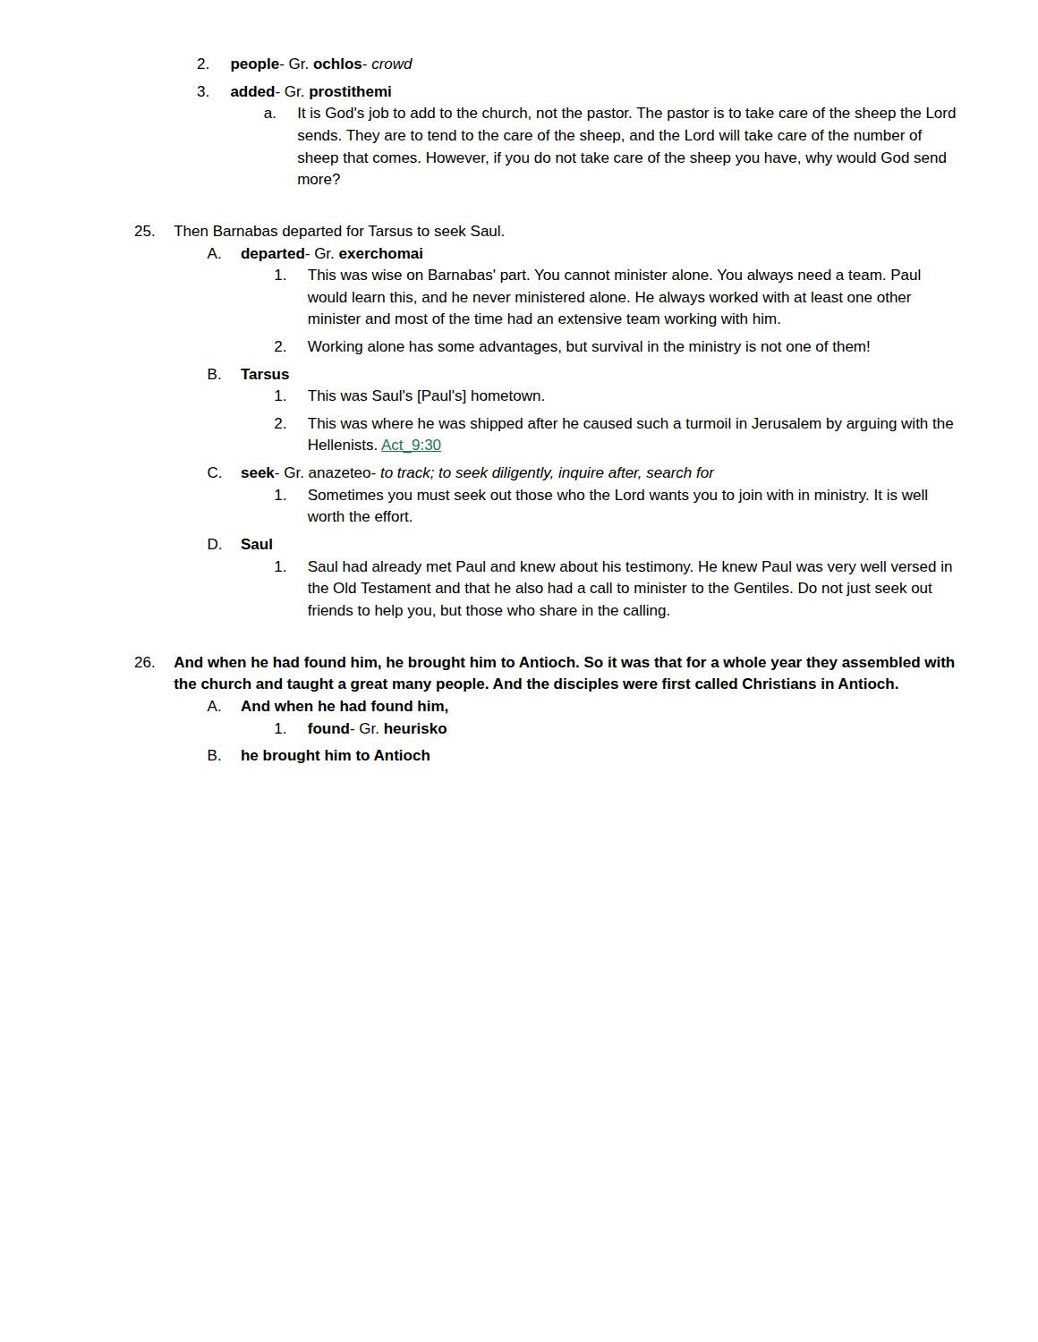2. people- Gr. ochlos- crowd
3. added- Gr. prostithemi
a. It is God's job to add to the church, not the pastor. The pastor is to take care of the sheep the Lord sends. They are to tend to the care of the sheep, and the Lord will take care of the number of sheep that comes. However, if you do not take care of the sheep you have, why would God send more?
25. Then Barnabas departed for Tarsus to seek Saul.
A. departed- Gr. exerchomai
1. This was wise on Barnabas' part. You cannot minister alone. You always need a team. Paul would learn this, and he never ministered alone. He always worked with at least one other minister and most of the time had an extensive team working with him.
2. Working alone has some advantages, but survival in the ministry is not one of them!
B. Tarsus
1. This was Saul's [Paul's] hometown.
2. This was where he was shipped after he caused such a turmoil in Jerusalem by arguing with the Hellenists. Act_9:30
C. seek- Gr. anazeteo- to track; to seek diligently, inquire after, search for
1. Sometimes you must seek out those who the Lord wants you to join with in ministry. It is well worth the effort.
D. Saul
1. Saul had already met Paul and knew about his testimony. He knew Paul was very well versed in the Old Testament and that he also had a call to minister to the Gentiles. Do not just seek out friends to help you, but those who share in the calling.
26. And when he had found him, he brought him to Antioch. So it was that for a whole year they assembled with the church and taught a great many people. And the disciples were first called Christians in Antioch.
A. And when he had found him,
1. found- Gr. heurisko
B. he brought him to Antioch